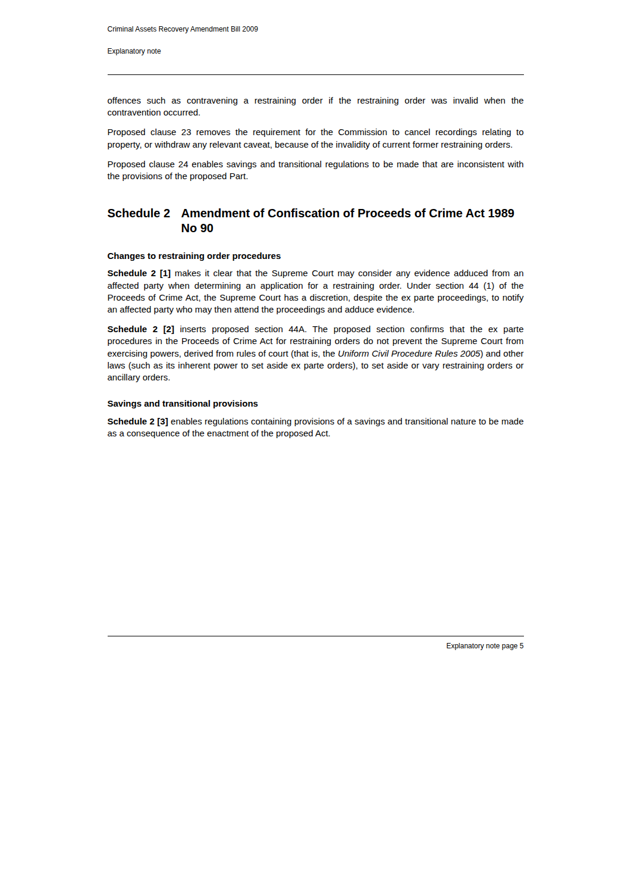Criminal Assets Recovery Amendment Bill 2009
Explanatory note
offences such as contravening a restraining order if the restraining order was invalid when the contravention occurred.
Proposed clause 23 removes the requirement for the Commission to cancel recordings relating to property, or withdraw any relevant caveat, because of the invalidity of current former restraining orders.
Proposed clause 24 enables savings and transitional regulations to be made that are inconsistent with the provisions of the proposed Part.
Schedule 2 Amendment of Confiscation of Proceeds of Crime Act 1989 No 90
Changes to restraining order procedures
Schedule 2 [1] makes it clear that the Supreme Court may consider any evidence adduced from an affected party when determining an application for a restraining order. Under section 44 (1) of the Proceeds of Crime Act, the Supreme Court has a discretion, despite the ex parte proceedings, to notify an affected party who may then attend the proceedings and adduce evidence.
Schedule 2 [2] inserts proposed section 44A. The proposed section confirms that the ex parte procedures in the Proceeds of Crime Act for restraining orders do not prevent the Supreme Court from exercising powers, derived from rules of court (that is, the Uniform Civil Procedure Rules 2005) and other laws (such as its inherent power to set aside ex parte orders), to set aside or vary restraining orders or ancillary orders.
Savings and transitional provisions
Schedule 2 [3] enables regulations containing provisions of a savings and transitional nature to be made as a consequence of the enactment of the proposed Act.
Explanatory note page 5